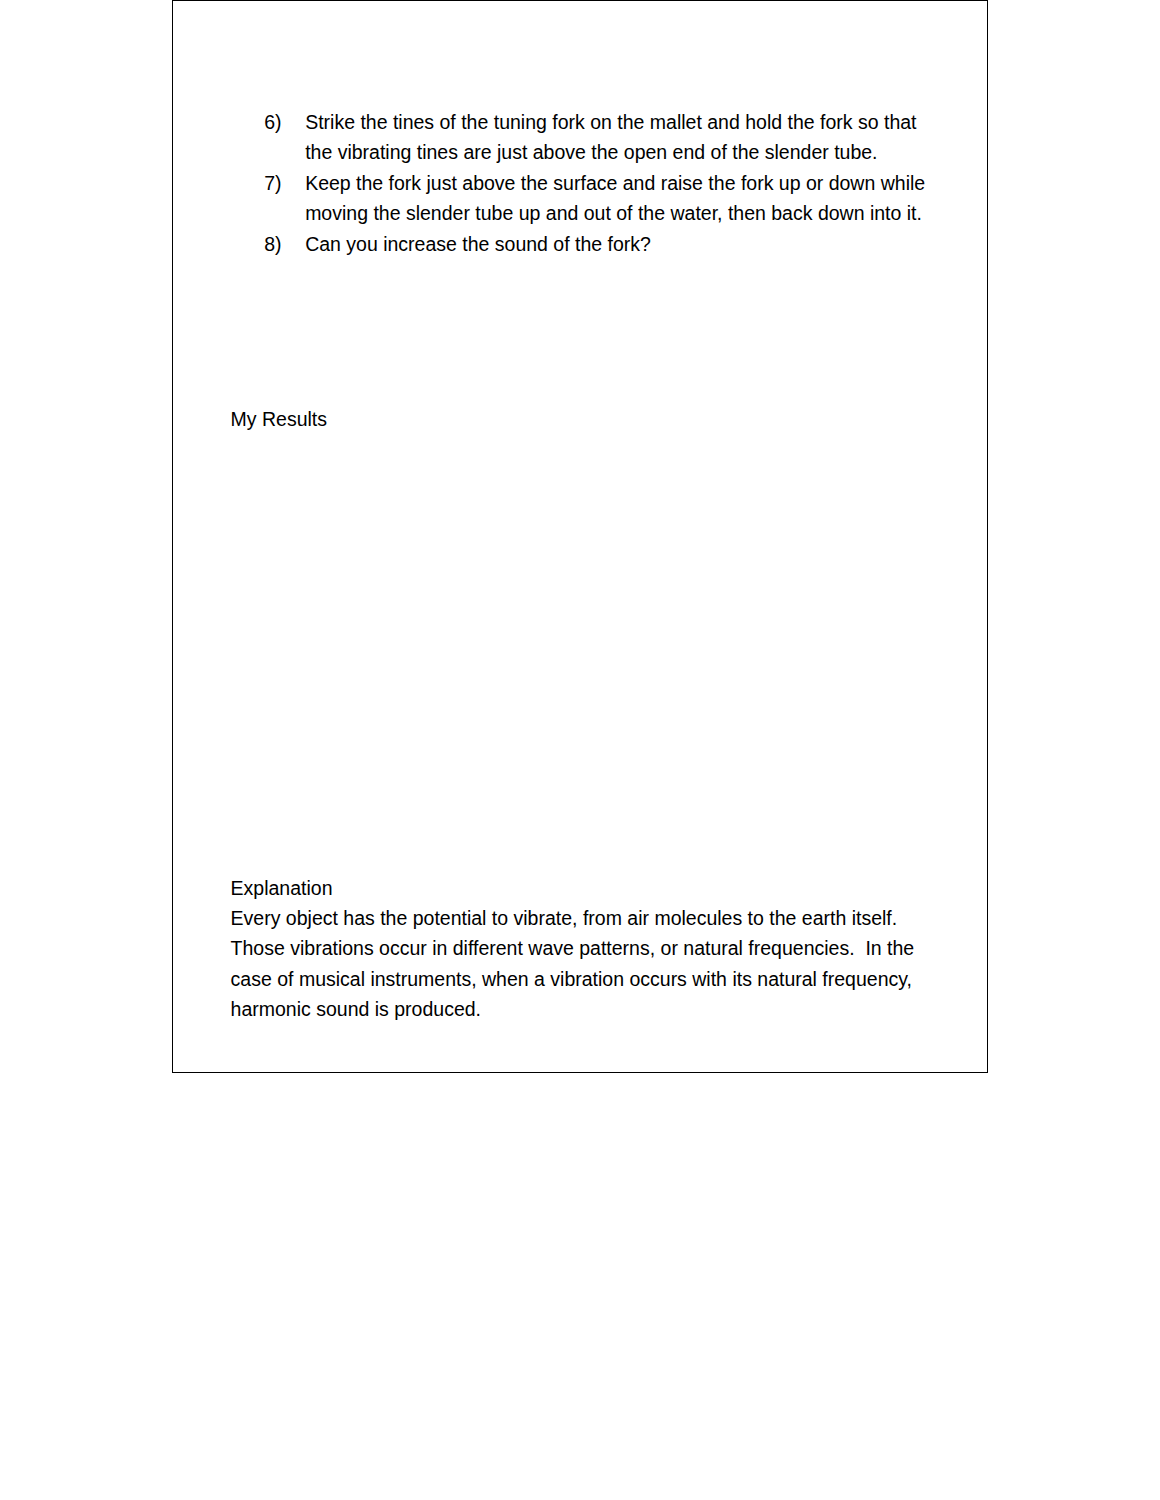6) Strike the tines of the tuning fork on the mallet and hold the fork so that the vibrating tines are just above the open end of the slender tube.
7) Keep the fork just above the surface and raise the fork up or down while moving the slender tube up and out of the water, then back down into it.
8) Can you increase the sound of the fork?
My Results
Explanation
Every object has the potential to vibrate, from air molecules to the earth itself. Those vibrations occur in different wave patterns, or natural frequencies. In the case of musical instruments, when a vibration occurs with its natural frequency, harmonic sound is produced.